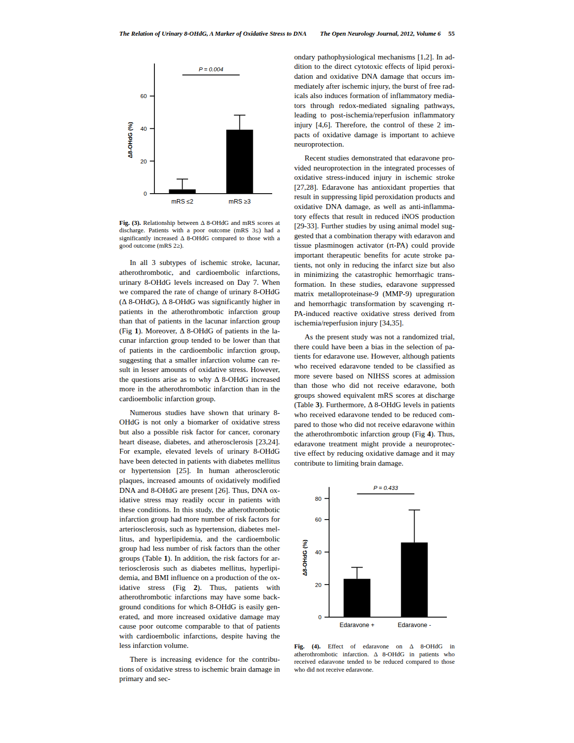The Relation of Urinary 8-OHdG, A Marker of Oxidative Stress to DNA
The Open Neurology Journal, 2012, Volume 655
0 20 40 60 Δ8-OHdG (%) P = 0.004 mRS ≤2 mRS ≥3
Fig. (3). Relationship between Δ 8-OHdG and mRS scores at discharge. Patients with a poor outcome (mRS 3≤) had a significantly increased Δ 8-OHdG compared to those with a good outcome (mRS 2≥).
In all 3 subtypes of ischemic stroke, lacunar, atherothrombotic, and cardioembolic infarctions, urinary 8-OHdG levels increased on Day 7. When we compared the rate of change of urinary 8-OHdG (Δ 8-OHdG), Δ 8-OHdG was significantly higher in patients in the atherothrombotic infarction group than that of patients in the lacunar infarction group (Fig 1). Moreover, Δ 8-OHdG of patients in the lacunar infarction group tended to be lower than that of patients in the cardioembolic infarction group, suggesting that a smaller infarction volume can result in lesser amounts of oxidative stress. However, the questions arise as to why Δ 8-OHdG increased more in the atherothrombotic infarction than in the cardioembolic infarction group.
Numerous studies have shown that urinary 8-OHdG is not only a biomarker of oxidative stress but also a possible risk factor for cancer, coronary heart disease, diabetes, and atherosclerosis [23,24]. For example, elevated levels of urinary 8-OHdG have been detected in patients with diabetes mellitus or hypertension [25]. In human atherosclerotic plaques, increased amounts of oxidatively modified DNA and 8-OHdG are present [26]. Thus, DNA oxidative stress may readily occur in patients with these conditions. In this study, the atherothrombotic infarction group had more number of risk factors for arteriosclerosis, such as hypertension, diabetes mellitus, and hyperlipidemia, and the cardioembolic group had less number of risk factors than the other groups (Table 1). In addition, the risk factors for arteriosclerosis such as diabetes mellitus, hyperlipidemia, and BMI influence on a production of the oxidative stress (Fig 2). Thus, patients with atherothrombotic infarctions may have some background conditions for which 8-OHdG is easily generated, and more increased oxidative damage may cause poor outcome comparable to that of patients with cardioembolic infarctions, despite having the less infarction volume.
There is increasing evidence for the contributions of oxidative stress to ischemic brain damage in primary and sec-
ondary pathophysiological mechanisms [1,2]. In addition to the direct cytotoxic effects of lipid peroxidation and oxidative DNA damage that occurs immediately after ischemic injury, the burst of free radicals also induces formation of inflammatory mediators through redox-mediated signaling pathways, leading to post-ischemia/reperfusion inflammatory injury [4,6]. Therefore, the control of these 2 impacts of oxidative damage is important to achieve neuroprotection.
Recent studies demonstrated that edaravone provided neuroprotection in the integrated processes of oxidative stress-induced injury in ischemic stroke [27,28]. Edaravone has antioxidant properties that result in suppressing lipid peroxidation products and oxidative DNA damage, as well as anti-inflammatory effects that result in reduced iNOS production [29-33]. Further studies by using animal model suggested that a combination therapy with edaravon and tissue plasminogen activator (rt-PA) could provide important therapeutic benefits for acute stroke patients, not only in reducing the infarct size but also in minimizing the catastrophic hemorrhagic transformation. In these studies, edaravone suppressed matrix metalloproteinase-9 (MMP-9) upreguration and hemorrhagic transformation by scavenging rt-PA-induced reactive oxidative stress derived from ischemia/reperfusion injury [34,35].
As the present study was not a randomized trial, there could have been a bias in the selection of patients for edaravone use. However, although patients who received edaravone tended to be classified as more severe based on NIHSS scores at admission than those who did not receive edaravone, both groups showed equivalent mRS scores at discharge (Table 3). Furthermore, Δ 8-OHdG levels in patients who received edaravone tended to be reduced compared to those who did not receive edaravone within the atherothrombotic infarction group (Fig 4). Thus, edaravone treatment might provide a neuroprotective effect by reducing oxidative damage and it may contribute to limiting brain damage.
0 20 40 60 80 Δ8-OHdG (%) P = 0.433 Edaravone + Edaravone -
Fig. (4). Effect of edaravone on Δ 8-OHdG in atherothrombotic infarction. Δ 8-OHdG in patients who received edaravone tended to be reduced compared to those who did not receive edaravone.